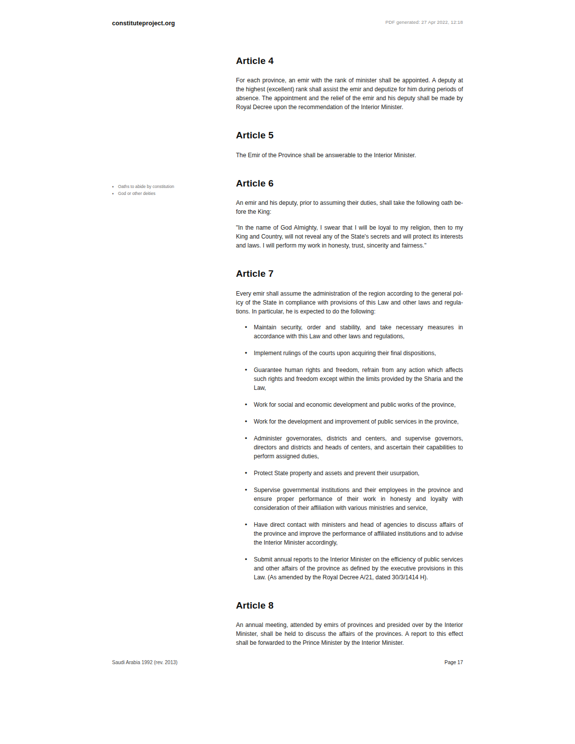constituteproject.org
PDF generated: 27 Apr 2022, 12:18
Oaths to abide by constitution
God or other deities
Article 4
For each province, an emir with the rank of minister shall be appointed. A deputy at the highest (excellent) rank shall assist the emir and deputize for him during periods of absence. The appointment and the relief of the emir and his deputy shall be made by Royal Decree upon the recommendation of the Interior Minister.
Article 5
The Emir of the Province shall be answerable to the Interior Minister.
Article 6
An emir and his deputy, prior to assuming their duties, shall take the following oath before the King:
"In the name of God Almighty, I swear that I will be loyal to my religion, then to my King and Country, will not reveal any of the State's secrets and will protect its interests and laws. I will perform my work in honesty, trust, sincerity and fairness."
Article 7
Every emir shall assume the administration of the region according to the general policy of the State in compliance with provisions of this Law and other laws and regulations. In particular, he is expected to do the following:
Maintain security, order and stability, and take necessary measures in accordance with this Law and other laws and regulations,
Implement rulings of the courts upon acquiring their final dispositions,
Guarantee human rights and freedom, refrain from any action which affects such rights and freedom except within the limits provided by the Sharia and the Law,
Work for social and economic development and public works of the province,
Work for the development and improvement of public services in the province,
Administer governorates, districts and centers, and supervise governors, directors and districts and heads of centers, and ascertain their capabilities to perform assigned duties,
Protect State property and assets and prevent their usurpation,
Supervise governmental institutions and their employees in the province and ensure proper performance of their work in honesty and loyalty with consideration of their affiliation with various ministries and service,
Have direct contact with ministers and head of agencies to discuss affairs of the province and improve the performance of affiliated institutions and to advise the Interior Minister accordingly,
Submit annual reports to the Interior Minister on the efficiency of public services and other affairs of the province as defined by the executive provisions in this Law. (As amended by the Royal Decree A/21, dated 30/3/1414 H).
Article 8
An annual meeting, attended by emirs of provinces and presided over by the Interior Minister, shall be held to discuss the affairs of the provinces. A report to this effect shall be forwarded to the Prince Minister by the Interior Minister.
Saudi Arabia 1992 (rev. 2013)
Page 17